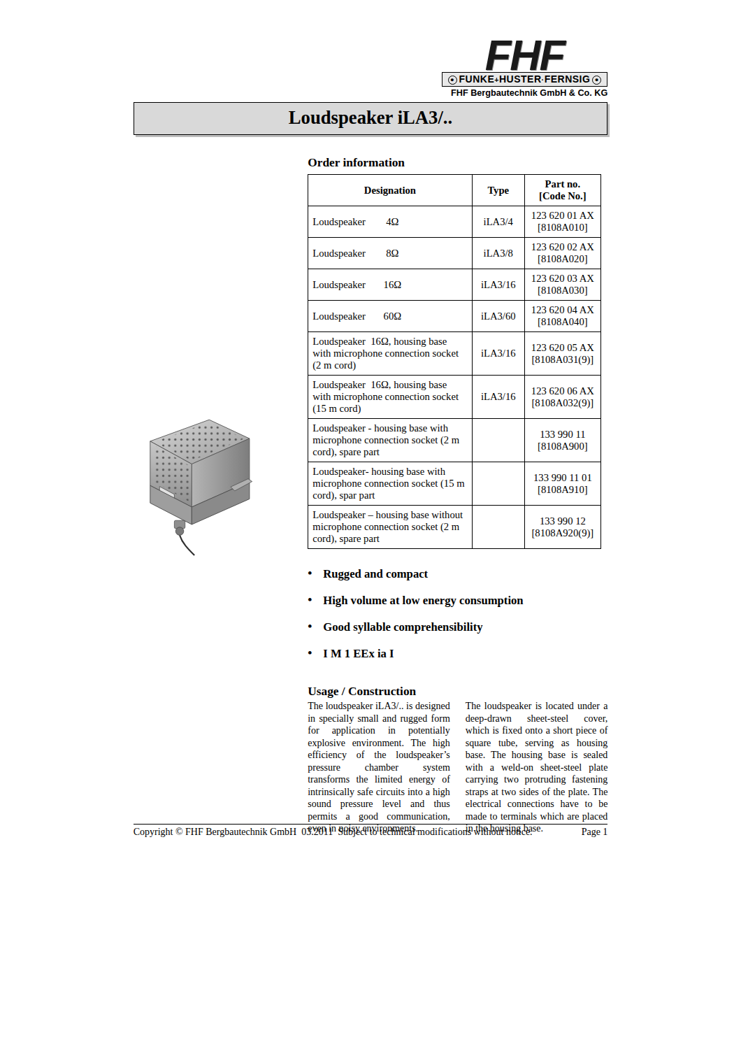FHF
●FUNKE+HUSTER·FERNSIG●
FHF Bergbautechnik GmbH & Co. KG
Loudspeaker iLA3/..
Order information
| Designation | Type | Part no. [Code No.] |
| --- | --- | --- |
| Loudspeaker 4Ω | iLA3/4 | 123 620 01 AX [8108A010] |
| Loudspeaker 8Ω | iLA3/8 | 123 620 02 AX [8108A020] |
| Loudspeaker 16Ω | iLA3/16 | 123 620 03 AX [8108A030] |
| Loudspeaker 60Ω | iLA3/60 | 123 620 04 AX [8108A040] |
| Loudspeaker 16Ω, housing base with microphone connection socket (2 m cord) | iLA3/16 | 123 620 05 AX [8108A031(9)] |
| Loudspeaker 16Ω, housing base with microphone connection socket (15 m cord) | iLA3/16 | 123 620 06 AX [8108A032(9)] |
| Loudspeaker - housing base with microphone connection socket (2 m cord), spare part | | 133 990 11 [8108A900] |
| Loudspeaker- housing base with microphone connection socket (15 m cord), spar part | | 133 990 11 01 [8108A910] |
| Loudspeaker – housing base without microphone connection socket (2 m cord), spare part | | 133 990 12 [8108A920(9)] |
Rugged and compact
High volume at low energy consumption
Good syllable comprehensibility
I M 1 EEx ia I
Usage / Construction
The loudspeaker iLA3/.. is designed in specially small and rugged form for application in potentially explosive environment. The high efficiency of the loudspeaker’s pressure chamber system transforms the limited energy of intrinsically safe circuits into a high sound pressure level and thus permits a good communication, even in noisy environments.
The loudspeaker is located under a deep-drawn sheet-steel cover, which is fixed onto a short piece of square tube, serving as housing base. The housing base is sealed with a weld-on sheet-steel plate carrying two protruding fastening straps at two sides of the plate. The electrical connections have to be made to terminals which are placed in the housing base.
Copyright © FHF Bergbautechnik GmbH 03.2011 Subject to technical modifications without notice. Page 1